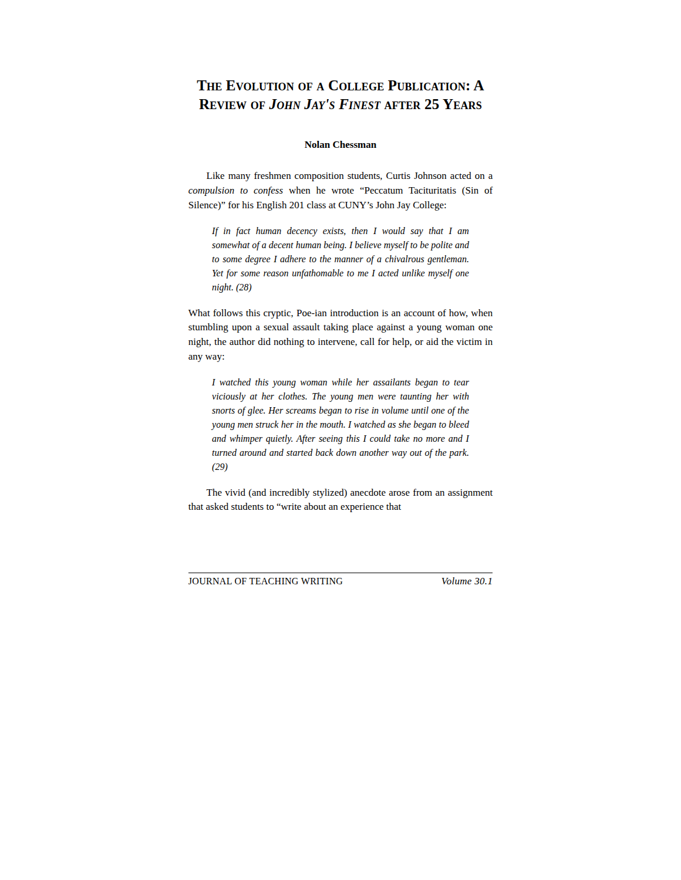The Evolution of a College Publication: A Review of John Jay's Finest after 25 Years
Nolan Chessman
Like many freshmen composition students, Curtis Johnson acted on a compulsion to confess when he wrote “Peccatum Tacituritatis (Sin of Silence)” for his English 201 class at CUNY’s John Jay College:
If in fact human decency exists, then I would say that I am somewhat of a decent human being. I believe myself to be polite and to some degree I adhere to the manner of a chivalrous gentleman. Yet for some reason unfathomable to me I acted unlike myself one night. (28)
What follows this cryptic, Poe-ian introduction is an account of how, when stumbling upon a sexual assault taking place against a young woman one night, the author did nothing to intervene, call for help, or aid the victim in any way:
I watched this young woman while her assailants began to tear viciously at her clothes. The young men were taunting her with snorts of glee. Her screams began to rise in volume until one of the young men struck her in the mouth. I watched as she began to bleed and whimper quietly. After seeing this I could take no more and I turned around and started back down another way out of the park. (29)
The vivid (and incredibly stylized) anecdote arose from an assignment that asked students to “write about an experience that
Journal of Teaching Writing Volume 30.1